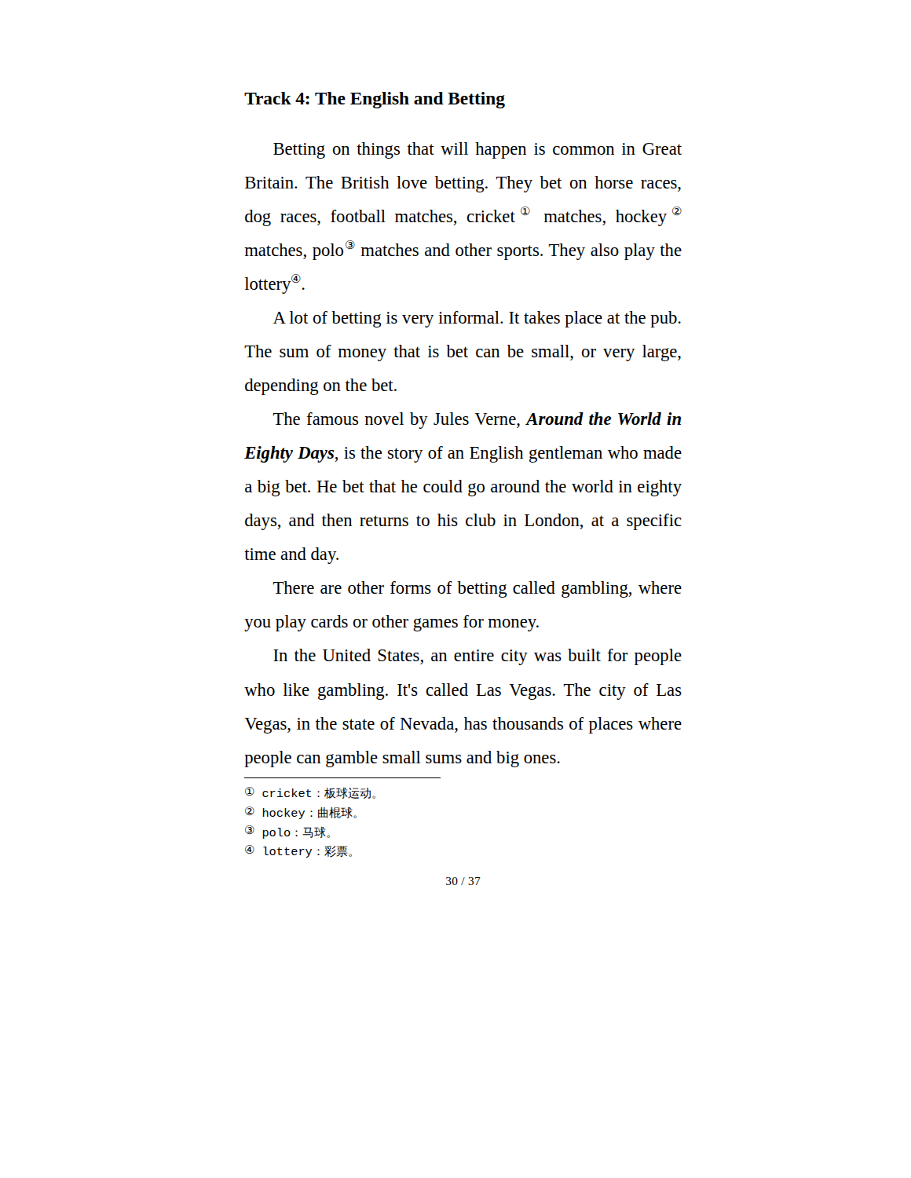Track 4: The English and Betting
Betting on things that will happen is common in Great Britain. The British love betting. They bet on horse races, dog races, football matches, cricket① matches, hockey② matches, polo③ matches and other sports. They also play the lottery④.
A lot of betting is very informal. It takes place at the pub. The sum of money that is bet can be small, or very large, depending on the bet.
The famous novel by Jules Verne, Around the World in Eighty Days, is the story of an English gentleman who made a big bet. He bet that he could go around the world in eighty days, and then returns to his club in London, at a specific time and day.
There are other forms of betting called gambling, where you play cards or other games for money.
In the United States, an entire city was built for people who like gambling. It's called Las Vegas. The city of Las Vegas, in the state of Nevada, has thousands of places where people can gamble small sums and big ones.
① cricket：板球运动。
② hockey：曲棍球。
③ polo：马球。
④ lottery：彩票。
30 / 37